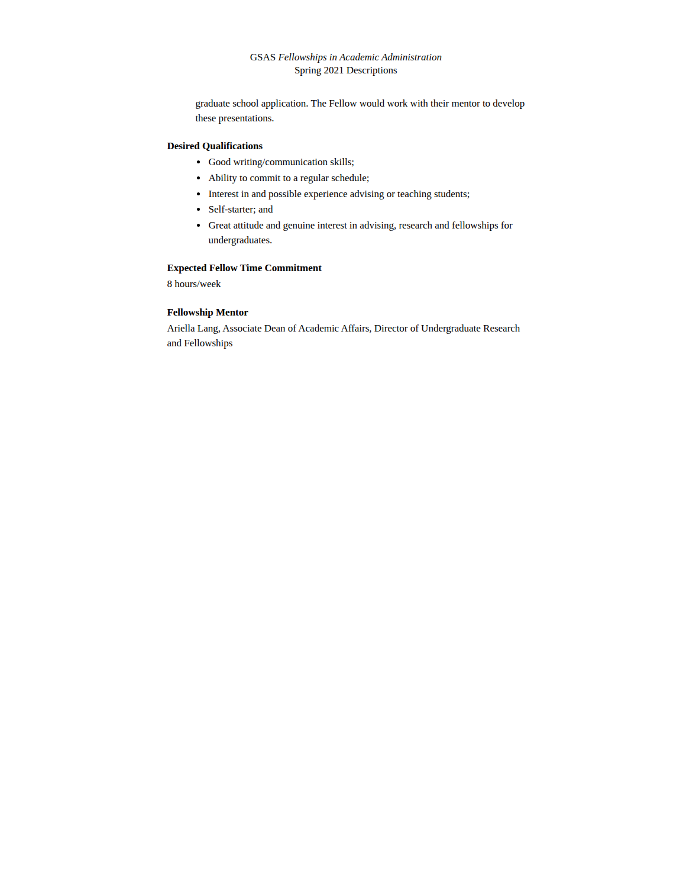GSAS Fellowships in Academic Administration Spring 2021 Descriptions
graduate school application. The Fellow would work with their mentor to develop these presentations.
Desired Qualifications
Good writing/communication skills;
Ability to commit to a regular schedule;
Interest in and possible experience advising or teaching students;
Self-starter; and
Great attitude and genuine interest in advising, research and fellowships for undergraduates.
Expected Fellow Time Commitment
8 hours/week
Fellowship Mentor
Ariella Lang, Associate Dean of Academic Affairs, Director of Undergraduate Research and Fellowships